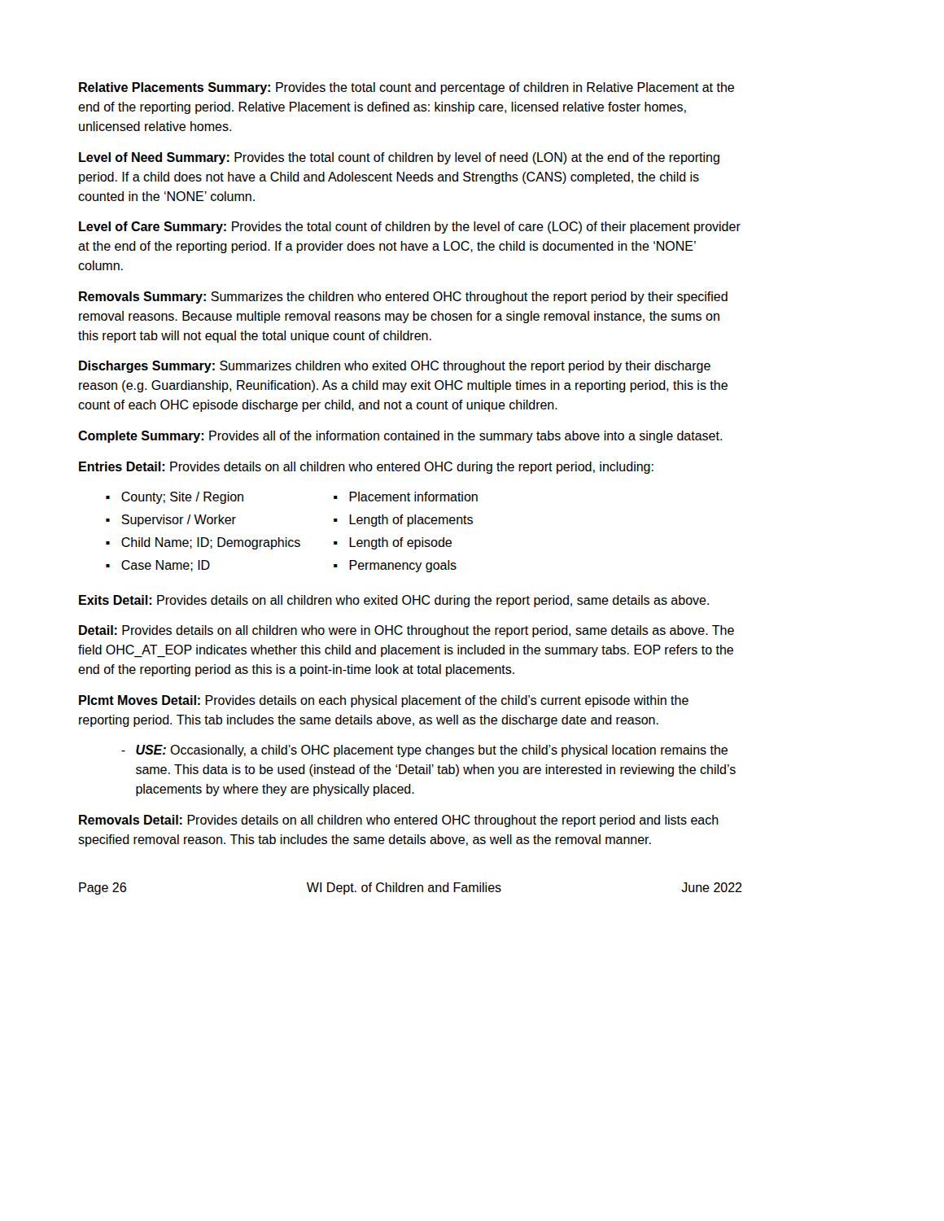Relative Placements Summary: Provides the total count and percentage of children in Relative Placement at the end of the reporting period. Relative Placement is defined as: kinship care, licensed relative foster homes, unlicensed relative homes.
Level of Need Summary: Provides the total count of children by level of need (LON) at the end of the reporting period. If a child does not have a Child and Adolescent Needs and Strengths (CANS) completed, the child is counted in the ‘NONE’ column.
Level of Care Summary: Provides the total count of children by the level of care (LOC) of their placement provider at the end of the reporting period. If a provider does not have a LOC, the child is documented in the ‘NONE’ column.
Removals Summary: Summarizes the children who entered OHC throughout the report period by their specified removal reasons. Because multiple removal reasons may be chosen for a single removal instance, the sums on this report tab will not equal the total unique count of children.
Discharges Summary: Summarizes children who exited OHC throughout the report period by their discharge reason (e.g. Guardianship, Reunification). As a child may exit OHC multiple times in a reporting period, this is the count of each OHC episode discharge per child, and not a count of unique children.
Complete Summary: Provides all of the information contained in the summary tabs above into a single dataset.
Entries Detail: Provides details on all children who entered OHC during the report period, including:
County; Site / Region
Supervisor / Worker
Child Name; ID; Demographics
Case Name; ID
Placement information
Length of placements
Length of episode
Permanency goals
Exits Detail: Provides details on all children who exited OHC during the report period, same details as above.
Detail: Provides details on all children who were in OHC throughout the report period, same details as above. The field OHC_AT_EOP indicates whether this child and placement is included in the summary tabs. EOP refers to the end of the reporting period as this is a point-in-time look at total placements.
Plcmt Moves Detail: Provides details on each physical placement of the child’s current episode within the reporting period. This tab includes the same details above, as well as the discharge date and reason.
USE: Occasionally, a child’s OHC placement type changes but the child’s physical location remains the same. This data is to be used (instead of the ‘Detail’ tab) when you are interested in reviewing the child’s placements by where they are physically placed.
Removals Detail: Provides details on all children who entered OHC throughout the report period and lists each specified removal reason. This tab includes the same details above, as well as the removal manner.
Page 26 WI Dept. of Children and Families June 2022